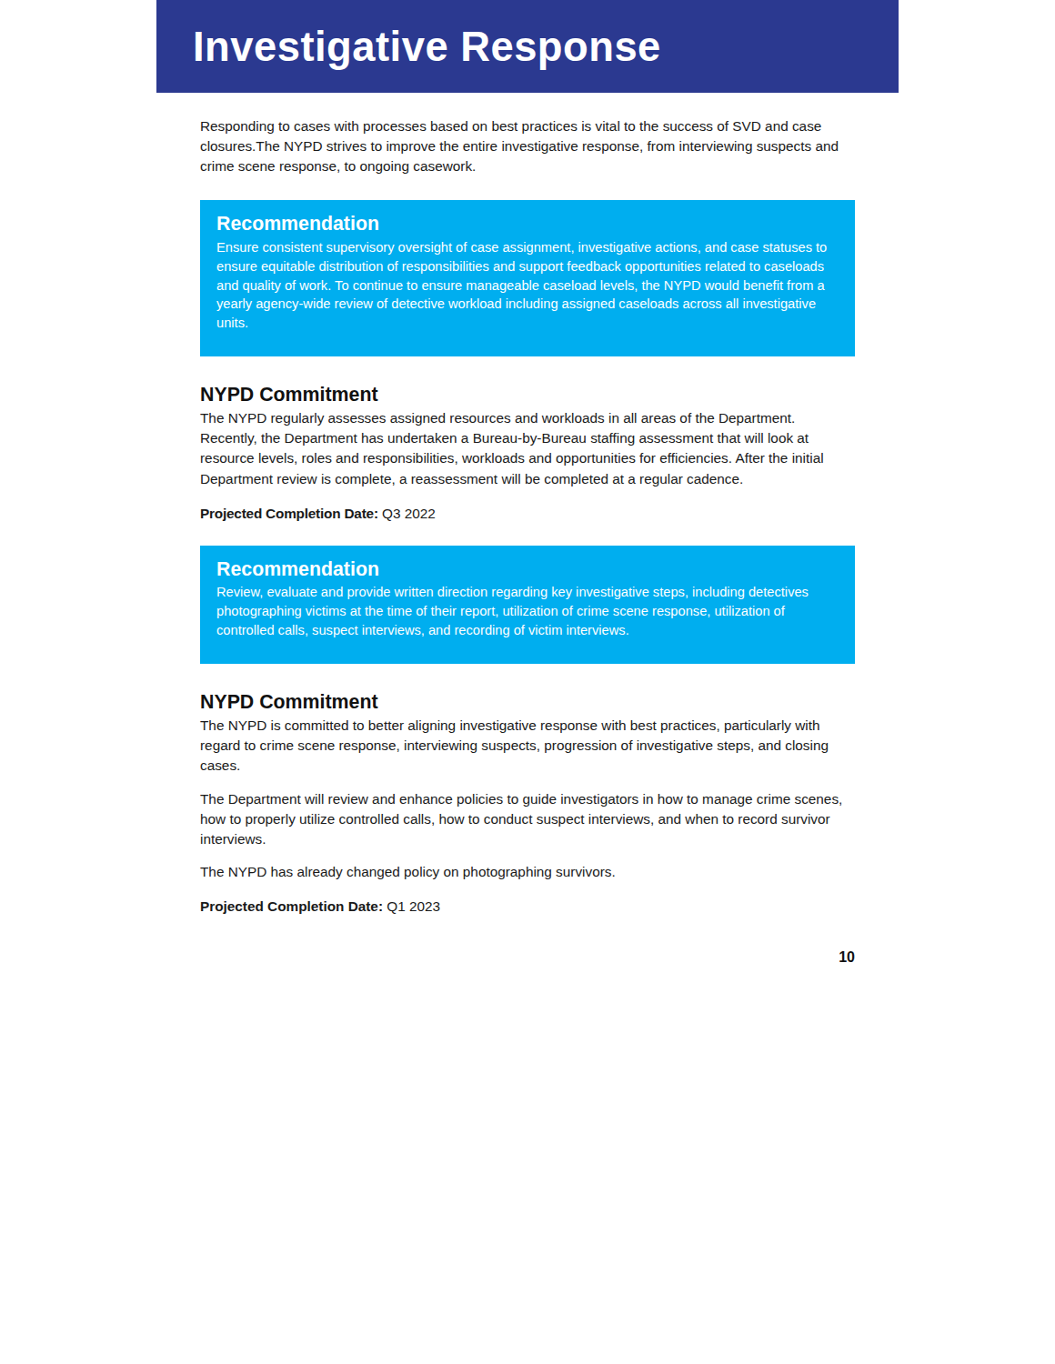Investigative Response
Responding to cases with processes based on best practices is vital to the success of SVD and case closures.The NYPD strives to improve the entire investigative response, from interviewing suspects and crime scene response, to ongoing casework.
Recommendation
Ensure consistent supervisory oversight of case assignment, investigative actions, and case statuses to ensure equitable distribution of responsibilities and support feedback opportunities related to caseloads and quality of work. To continue to ensure manageable caseload levels, the NYPD would benefit from a yearly agency-wide review of detective workload including assigned caseloads across all investigative units.
NYPD Commitment
The NYPD regularly assesses assigned resources and workloads in all areas of the Department. Recently, the Department has undertaken a Bureau-by-Bureau staffing assessment that will look at resource levels, roles and responsibilities, workloads and opportunities for efficiencies. After the initial
Department review is complete, a reassessment will be completed at a regular cadence.
Projected Completion Date: Q3 2022
Recommendation
Review, evaluate and provide written direction regarding key investigative steps, including detectives photographing victims at the time of their report, utilization of crime scene response, utilization of controlled calls, suspect interviews, and recording of victim interviews.
NYPD Commitment
The NYPD is committed to better aligning investigative response with best practices, particularly with regard to crime scene response, interviewing suspects, progression of investigative steps, and closing cases.
The Department will review and enhance policies to guide investigators in how to manage crime scenes, how to properly utilize controlled calls, how to conduct suspect interviews, and when to record survivor interviews.
The NYPD has already changed policy on photographing survivors.
Projected Completion Date: Q1 2023
10